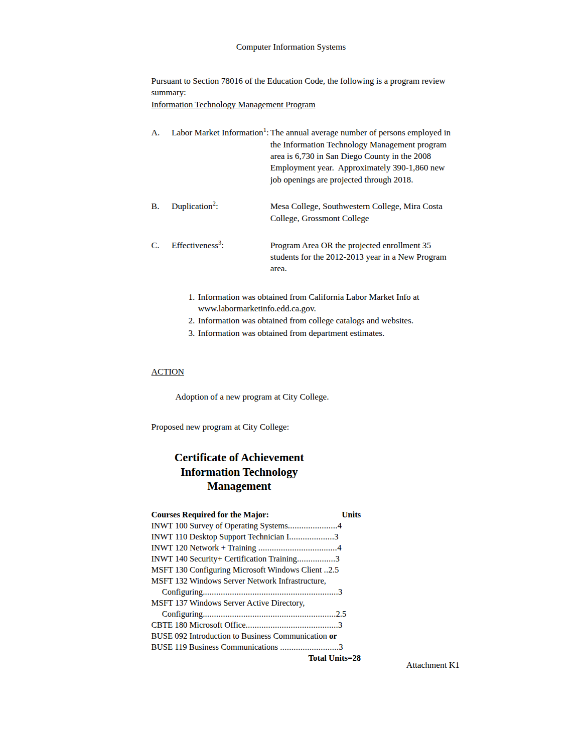Computer Information Systems
Pursuant to Section 78016 of the Education Code, the following is a program review summary:
Information Technology Management Program
| A. | Labor Market Information 1 : | The annual average number of persons employed in the Information Technology Management program area is 6,730 in San Diego County in the 2008 Employment year. Approximately 390-1,860 new job openings are projected through 2018. |
| B. | Duplication 2 : | Mesa College, Southwestern College, Mira Costa College, Grossmont College |
| C. | Effectiveness 3 : | Program Area OR the projected enrollment 35 students for the 2012-2013 year in a New Program area. |
Information was obtained from California Labor Market Info at www.labormarketinfo.edd.ca.gov.
Information was obtained from college catalogs and websites.
Information was obtained from department estimates.
ACTION
Adoption of a new program at City College.
Proposed new program at City College:
Certificate of Achievement
Information Technology
Management
Courses Required for the Major: Units
INWT 100 Survey of Operating Systems...................... 4
INWT 110 Desktop Support Technician I.................... 3
INWT 120 Network + Training ................................... 4
INWT 140 Security+ Certification Training................. 3
MSFT 130 Configuring Microsoft Windows Client .. 2.5
MSFT 132 Windows Server Network Infrastructure,
Configuring............................................................ 3
MSFT 137 Windows Server Active Directory,
Configuring........................................................... 2.5
CBTE 180 Microsoft Office......................................... 3
BUSE 092 Introduction to Business Communication or
BUSE 119 Business Communications .......................... 3
Total Units=28
Attachment K1